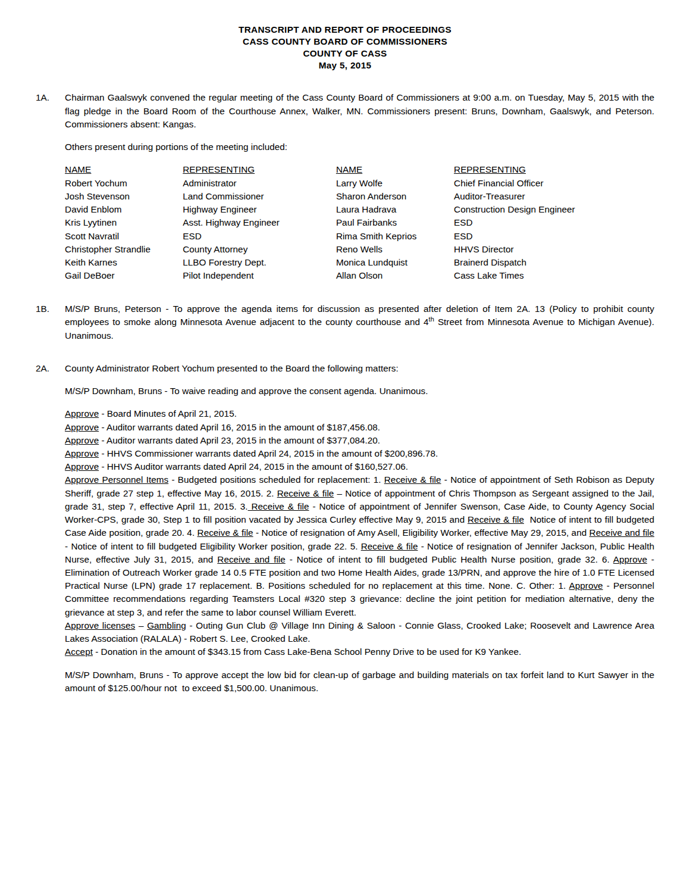TRANSCRIPT AND REPORT OF PROCEEDINGS
CASS COUNTY BOARD OF COMMISSIONERS
COUNTY OF CASS
May 5, 2015
1A.
Chairman Gaalswyk convened the regular meeting of the Cass County Board of Commissioners at 9:00 a.m. on Tuesday, May 5, 2015 with the flag pledge in the Board Room of the Courthouse Annex, Walker, MN. Commissioners present: Bruns, Downham, Gaalswyk, and Peterson. Commissioners absent: Kangas.
Others present during portions of the meeting included:
| NAME | REPRESENTING | NAME | REPRESENTING |
| Robert Yochum | Administrator | Larry Wolfe | Chief Financial Officer |
| Josh Stevenson | Land Commissioner | Sharon Anderson | Auditor-Treasurer |
| David Enblom | Highway Engineer | Laura Hadrava | Construction Design Engineer |
| Kris Lyytinen | Asst. Highway Engineer | Paul Fairbanks | ESD |
| Scott Navratil | ESD | Rima Smith Keprios | ESD |
| Christopher Strandlie | County Attorney | Reno Wells | HHVS Director |
| Keith Karnes | LLBO Forestry Dept. | Monica Lundquist | Brainerd Dispatch |
| Gail DeBoer | Pilot Independent | Allan Olson | Cass Lake Times |
1B.
M/S/P Bruns, Peterson - To approve the agenda items for discussion as presented after deletion of Item 2A. 13 (Policy to prohibit county employees to smoke along Minnesota Avenue adjacent to the county courthouse and 4th Street from Minnesota Avenue to Michigan Avenue). Unanimous.
2A.
County Administrator Robert Yochum presented to the Board the following matters:
M/S/P Downham, Bruns - To waive reading and approve the consent agenda. Unanimous.
Approve - Board Minutes of April 21, 2015.
Approve - Auditor warrants dated April 16, 2015 in the amount of $187,456.08.
Approve - Auditor warrants dated April 23, 2015 in the amount of $377,084.20.
Approve - HHVS Commissioner warrants dated April 24, 2015 in the amount of $200,896.78.
Approve - HHVS Auditor warrants dated April 24, 2015 in the amount of $160,527.06.
Approve Personnel Items - Budgeted positions scheduled for replacement: 1. Receive & file - Notice of appointment of Seth Robison as Deputy Sheriff, grade 27 step 1, effective May 16, 2015. 2. Receive & file – Notice of appointment of Chris Thompson as Sergeant assigned to the Jail, grade 31, step 7, effective April 11, 2015. 3. Receive & file - Notice of appointment of Jennifer Swenson, Case Aide, to County Agency Social Worker-CPS, grade 30, Step 1 to fill position vacated by Jessica Curley effective May 9, 2015 and Receive & file Notice of intent to fill budgeted Case Aide position, grade 20. 4. Receive & file - Notice of resignation of Amy Asell, Eligibility Worker, effective May 29, 2015, and Receive and file - Notice of intent to fill budgeted Eligibility Worker position, grade 22. 5. Receive & file - Notice of resignation of Jennifer Jackson, Public Health Nurse, effective July 31, 2015, and Receive and file - Notice of intent to fill budgeted Public Health Nurse position, grade 32. 6. Approve - Elimination of Outreach Worker grade 14 0.5 FTE position and two Home Health Aides, grade 13/PRN, and approve the hire of 1.0 FTE Licensed Practical Nurse (LPN) grade 17 replacement. B. Positions scheduled for no replacement at this time. None. C. Other: 1. Approve - Personnel Committee recommendations regarding Teamsters Local #320 step 3 grievance: decline the joint petition for mediation alternative, deny the grievance at step 3, and refer the same to labor counsel William Everett.
Approve licenses – Gambling - Outing Gun Club @ Village Inn Dining & Saloon - Connie Glass, Crooked Lake; Roosevelt and Lawrence Area Lakes Association (RALALA) - Robert S. Lee, Crooked Lake.
Accept - Donation in the amount of $343.15 from Cass Lake-Bena School Penny Drive to be used for K9 Yankee.
M/S/P Downham, Bruns - To approve accept the low bid for clean-up of garbage and building materials on tax forfeit land to Kurt Sawyer in the amount of $125.00/hour not to exceed $1,500.00. Unanimous.